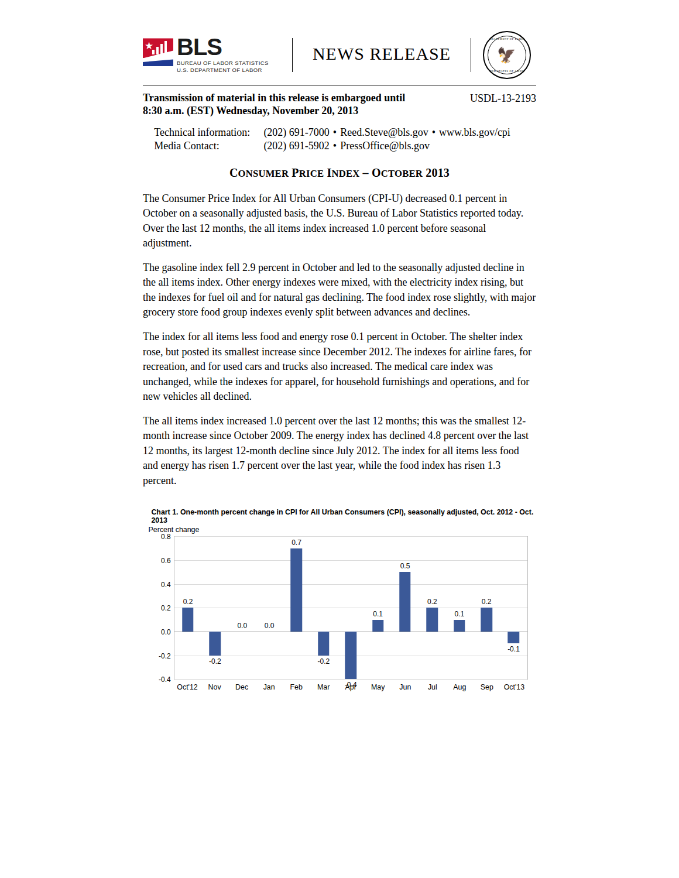★
BLS
BUREAU OF LABOR STATISTICS
U.S. DEPARTMENT OF LABOR
NEWS RELEASE
DEPARTMENT OF LABOR
🦅
UNITED STATES OF AMERICA
Transmission of material in this release is embargoed until
8:30 a.m. (EST) Wednesday, November 20, 2013
USDL-13-2193
Technical information:
(202) 691-7000•Reed.Steve@bls.gov•www.bls.gov/cpi
Media Contact:
(202) 691-5902•PressOffice@bls.gov
CONSUMER PRICE INDEX – OCTOBER 2013
The Consumer Price Index for All Urban Consumers (CPI-U) decreased 0.1 percent in October on a seasonally adjusted basis, the U.S. Bureau of Labor Statistics reported today. Over the last 12 months, the all items index increased 1.0 percent before seasonal adjustment.
The gasoline index fell 2.9 percent in October and led to the seasonally adjusted decline in the all items index. Other energy indexes were mixed, with the electricity index rising, but the indexes for fuel oil and for natural gas declining. The food index rose slightly, with major grocery store food group indexes evenly split between advances and declines.
The index for all items less food and energy rose 0.1 percent in October. The shelter index rose, but posted its smallest increase since December 2012. The indexes for airline fares, for recreation, and for used cars and trucks also increased. The medical care index was unchanged, while the indexes for apparel, for household furnishings and operations, and for new vehicles all declined.
The all items index increased 1.0 percent over the last 12 months; this was the smallest 12-month increase since October 2009. The energy index has declined 4.8 percent over the last 12 months, its largest 12-month decline since July 2012. The index for all items less food and energy has risen 1.7 percent over the last year, while the food index has risen 1.3 percent.
Chart 1. One-month percent change in CPI for All Urban Consumers (CPI), seasonally adjusted, Oct. 2012 - Oct. 2013
Percent change
0.8
0.6
0.4
0.2
0.0
-0.2
-0.4
0.2
-0.2
0.0
0.0
0.7
-0.2
-0.4
0.1
0.5
0.2
0.1
0.2
-0.1
Oct'12
Nov
Dec
Jan
Feb
Mar
Apr
May
Jun
Jul
Aug
Sep
Oct'13